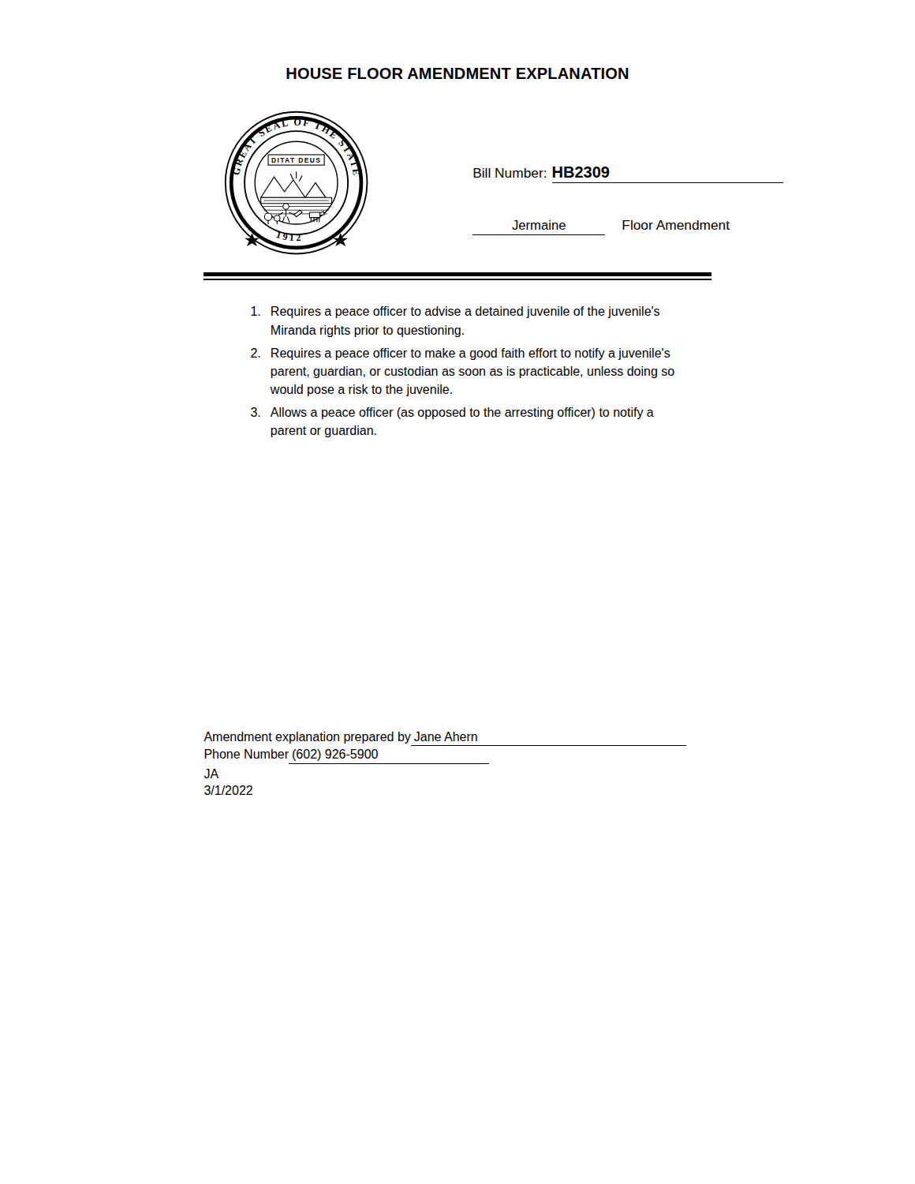HOUSE FLOOR AMENDMENT EXPLANATION
GREAT SEAL OF THE STATE OF ARIZONA 1912 DITAT DEUS
Bill Number: HB2309
Jermaine Floor Amendment
Requires a peace officer to advise a detained juvenile of the juvenile's Miranda rights prior to questioning.
Requires a peace officer to make a good faith effort to notify a juvenile's parent, guardian, or custodian as soon as is practicable, unless doing so would pose a risk to the juvenile.
Allows a peace officer (as opposed to the arresting officer) to notify a parent or guardian.
Amendment explanation prepared by Jane Ahern
Phone Number(602) 926-5900
JA
3/1/2022